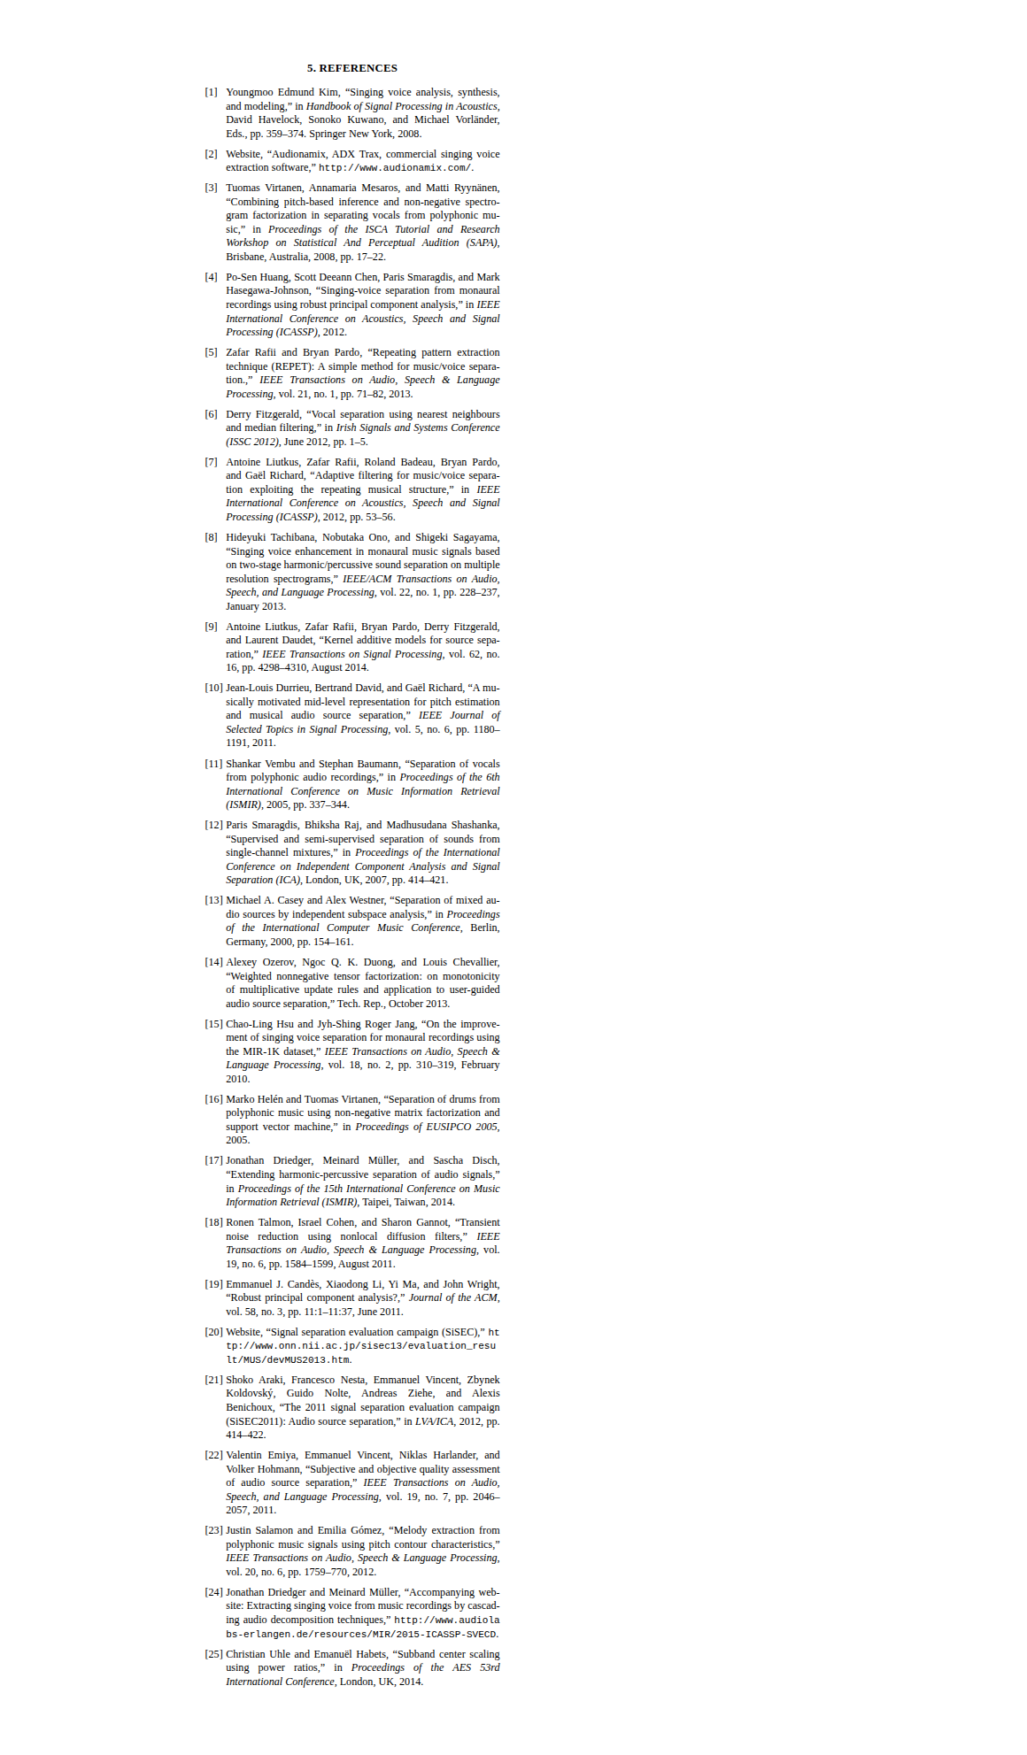5. REFERENCES
[1]
Youngmoo Edmund Kim, “Singing voice analysis, synthesis, and modeling,” in Handbook of Signal Processing in Acoustics, David Havelock, Sonoko Kuwano, and Michael Vorländer, Eds., pp. 359–374. Springer New York, 2008.
[2]
Website, “Audionamix, ADX Trax, commercial singing voice extraction software,” http://www.audionamix.com/.
[3]
Tuomas Virtanen, Annamaria Mesaros, and Matti Ryynänen, “Combining pitch-based inference and non-negative spectrogram factorization in separating vocals from polyphonic music,” in Proceedings of the ISCA Tutorial and Research Workshop on Statistical And Perceptual Audition (SAPA), Brisbane, Australia, 2008, pp. 17–22.
[4]
Po-Sen Huang, Scott Deeann Chen, Paris Smaragdis, and Mark Hasegawa-Johnson, “Singing-voice separation from monaural recordings using robust principal component analysis,” in IEEE International Conference on Acoustics, Speech and Signal Processing (ICASSP), 2012.
[5]
Zafar Rafii and Bryan Pardo, “Repeating pattern extraction technique (REPET): A simple method for music/voice separation.,” IEEE Transactions on Audio, Speech & Language Processing, vol. 21, no. 1, pp. 71–82, 2013.
[6]
Derry Fitzgerald, “Vocal separation using nearest neighbours and median filtering,” in Irish Signals and Systems Conference (ISSC 2012), June 2012, pp. 1–5.
[7]
Antoine Liutkus, Zafar Rafii, Roland Badeau, Bryan Pardo, and Gaël Richard, “Adaptive filtering for music/voice separation exploiting the repeating musical structure,” in IEEE International Conference on Acoustics, Speech and Signal Processing (ICASSP), 2012, pp. 53–56.
[8]
Hideyuki Tachibana, Nobutaka Ono, and Shigeki Sagayama, “Singing voice enhancement in monaural music signals based on two-stage harmonic/percussive sound separation on multiple resolution spectrograms,” IEEE/ACM Transactions on Audio, Speech, and Language Processing, vol. 22, no. 1, pp. 228–237, January 2013.
[9]
Antoine Liutkus, Zafar Rafii, Bryan Pardo, Derry Fitzgerald, and Laurent Daudet, “Kernel additive models for source separation,” IEEE Transactions on Signal Processing, vol. 62, no. 16, pp. 4298–4310, August 2014.
[10]
Jean-Louis Durrieu, Bertrand David, and Gaël Richard, “A musically motivated mid-level representation for pitch estimation and musical audio source separation,” IEEE Journal of Selected Topics in Signal Processing, vol. 5, no. 6, pp. 1180–1191, 2011.
[11]
Shankar Vembu and Stephan Baumann, “Separation of vocals from polyphonic audio recordings,” in Proceedings of the 6th International Conference on Music Information Retrieval (ISMIR), 2005, pp. 337–344.
[12]
Paris Smaragdis, Bhiksha Raj, and Madhusudana Shashanka, “Supervised and semi-supervised separation of sounds from single-channel mixtures,” in Proceedings of the International Conference on Independent Component Analysis and Signal Separation (ICA), London, UK, 2007, pp. 414–421.
[13]
Michael A. Casey and Alex Westner, “Separation of mixed audio sources by independent subspace analysis,” in Proceedings of the International Computer Music Conference, Berlin, Germany, 2000, pp. 154–161.
[14]
Alexey Ozerov, Ngoc Q. K. Duong, and Louis Chevallier, “Weighted nonnegative tensor factorization: on monotonicity of multiplicative update rules and application to user-guided audio source separation,” Tech. Rep., October 2013.
[15]
Chao-Ling Hsu and Jyh-Shing Roger Jang, “On the improvement of singing voice separation for monaural recordings using the MIR-1K dataset,” IEEE Transactions on Audio, Speech & Language Processing, vol. 18, no. 2, pp. 310–319, February 2010.
[16]
Marko Helén and Tuomas Virtanen, “Separation of drums from polyphonic music using non-negative matrix factorization and support vector machine,” in Proceedings of EUSIPCO 2005, 2005.
[17]
Jonathan Driedger, Meinard Müller, and Sascha Disch, “Extending harmonic-percussive separation of audio signals,” in Proceedings of the 15th International Conference on Music Information Retrieval (ISMIR), Taipei, Taiwan, 2014.
[18]
Ronen Talmon, Israel Cohen, and Sharon Gannot, “Transient noise reduction using nonlocal diffusion filters,” IEEE Transactions on Audio, Speech & Language Processing, vol. 19, no. 6, pp. 1584–1599, August 2011.
[19]
Emmanuel J. Candès, Xiaodong Li, Yi Ma, and John Wright, “Robust principal component analysis?,” Journal of the ACM, vol. 58, no. 3, pp. 11:1–11:37, June 2011.
[20]
Website, “Signal separation evaluation campaign (SiSEC),” http://www.onn.nii.ac.jp/sisec13/evaluation_result/MUS/devMUS2013.htm.
[21]
Shoko Araki, Francesco Nesta, Emmanuel Vincent, Zbynek Koldovský, Guido Nolte, Andreas Ziehe, and Alexis Benichoux, “The 2011 signal separation evaluation campaign (SiSEC2011): Audio source separation,” in LVA/ICA, 2012, pp. 414–422.
[22]
Valentin Emiya, Emmanuel Vincent, Niklas Harlander, and Volker Hohmann, “Subjective and objective quality assessment of audio source separation,” IEEE Transactions on Audio, Speech, and Language Processing, vol. 19, no. 7, pp. 2046–2057, 2011.
[23]
Justin Salamon and Emilia Gómez, “Melody extraction from polyphonic music signals using pitch contour characteristics,” IEEE Transactions on Audio, Speech & Language Processing, vol. 20, no. 6, pp. 1759–770, 2012.
[24]
Jonathan Driedger and Meinard Müller, “Accompanying website: Extracting singing voice from music recordings by cascading audio decomposition techniques,” http://www.audiolabs-erlangen.de/resources/MIR/2015-ICASSP-SVECD.
[25]
Christian Uhle and Emanuël Habets, “Subband center scaling using power ratios,” in Proceedings of the AES 53rd International Conference, London, UK, 2014.